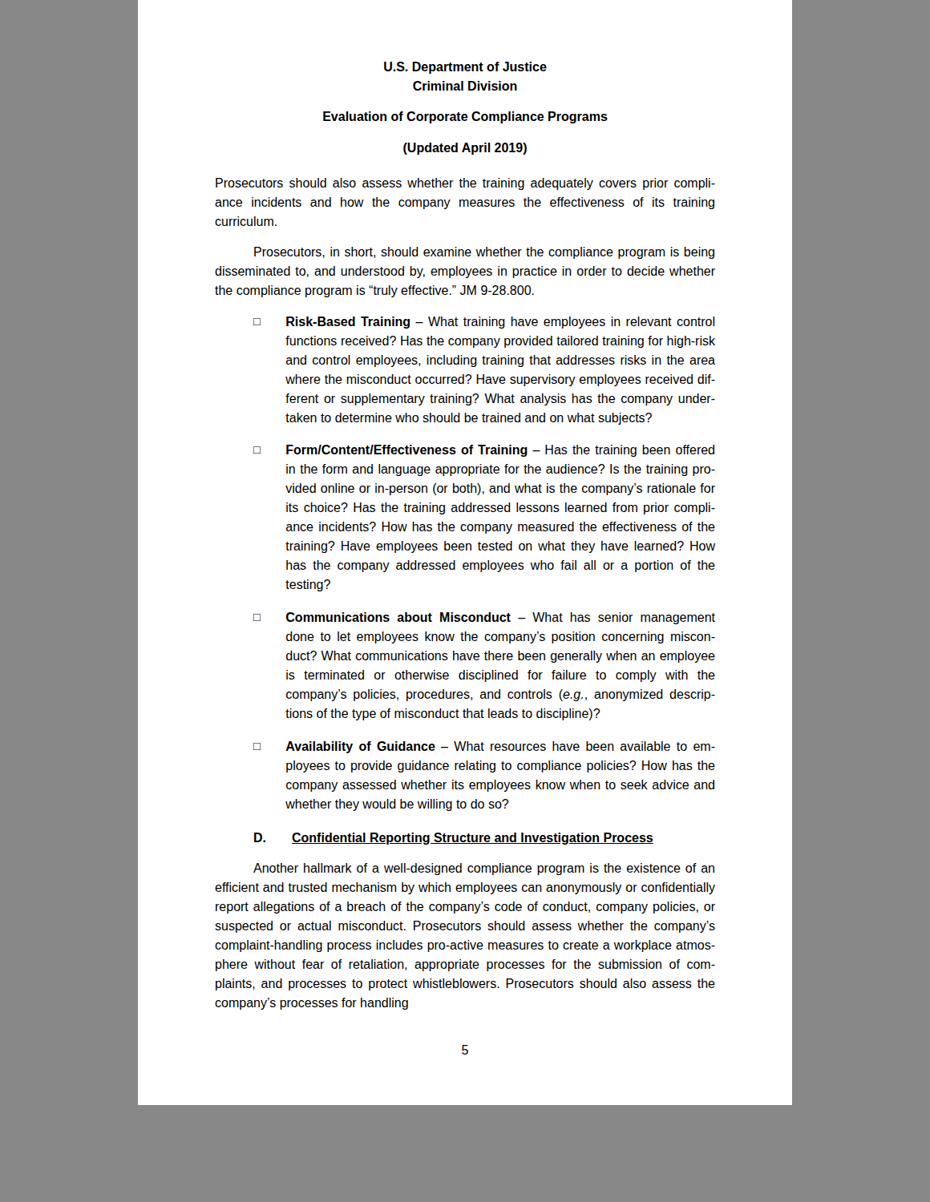U.S. Department of Justice
Criminal Division
Evaluation of Corporate Compliance Programs
(Updated April 2019)
Prosecutors should also assess whether the training adequately covers prior compliance incidents and how the company measures the effectiveness of its training curriculum.
Prosecutors, in short, should examine whether the compliance program is being disseminated to, and understood by, employees in practice in order to decide whether the compliance program is “truly effective.” JM 9-28.800.
Risk-Based Training – What training have employees in relevant control functions received? Has the company provided tailored training for high-risk and control employees, including training that addresses risks in the area where the misconduct occurred? Have supervisory employees received different or supplementary training? What analysis has the company undertaken to determine who should be trained and on what subjects?
Form/Content/Effectiveness of Training – Has the training been offered in the form and language appropriate for the audience? Is the training provided online or in-person (or both), and what is the company’s rationale for its choice? Has the training addressed lessons learned from prior compliance incidents? How has the company measured the effectiveness of the training? Have employees been tested on what they have learned? How has the company addressed employees who fail all or a portion of the testing?
Communications about Misconduct – What has senior management done to let employees know the company’s position concerning misconduct? What communications have there been generally when an employee is terminated or otherwise disciplined for failure to comply with the company’s policies, procedures, and controls (e.g., anonymized descriptions of the type of misconduct that leads to discipline)?
Availability of Guidance – What resources have been available to employees to provide guidance relating to compliance policies? How has the company assessed whether its employees know when to seek advice and whether they would be willing to do so?
D. Confidential Reporting Structure and Investigation Process
Another hallmark of a well-designed compliance program is the existence of an efficient and trusted mechanism by which employees can anonymously or confidentially report allegations of a breach of the company’s code of conduct, company policies, or suspected or actual misconduct. Prosecutors should assess whether the company’s complaint-handling process includes pro-active measures to create a workplace atmosphere without fear of retaliation, appropriate processes for the submission of complaints, and processes to protect whistleblowers. Prosecutors should also assess the company’s processes for handling
5